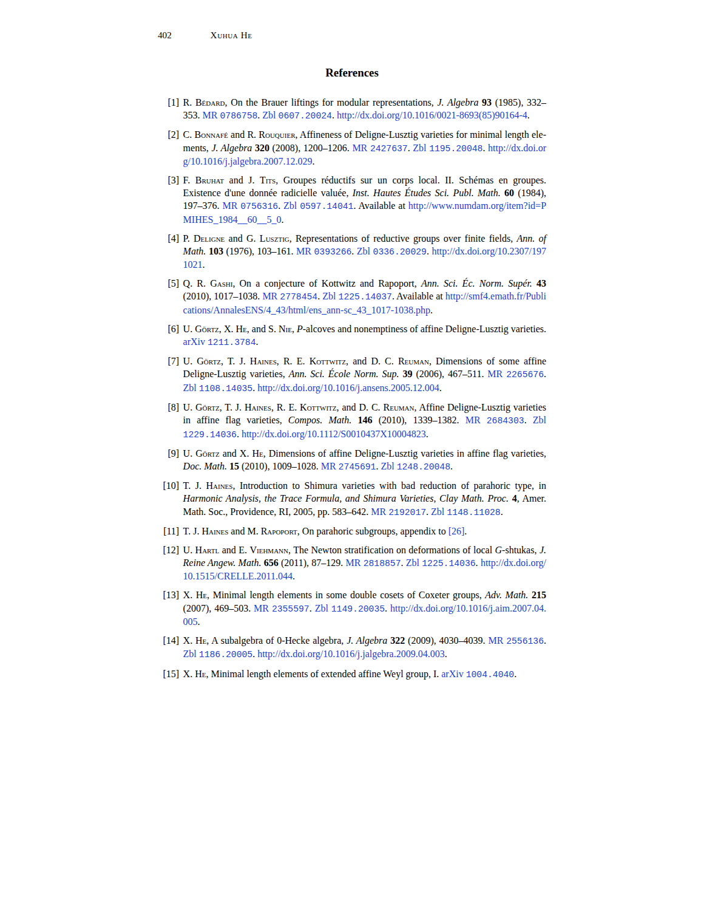402 Xuhua He
References
R. Bédard, On the Brauer liftings for modular representations, J. Algebra 93 (1985), 332–353. MR 0786758. Zbl 0607.20024. http://dx.doi.org/10.1016/0021-8693(85)90164-4.
C. Bonnafé and R. Rouquier, Affineness of Deligne-Lusztig varieties for minimal length elements, J. Algebra 320 (2008), 1200–1206. MR 2427637. Zbl 1195.20048. http://dx.doi.org/10.1016/j.jalgebra.2007.12.029.
F. Bruhat and J. Tits, Groupes réductifs sur un corps local. II. Schémas en groupes. Existence d'une donnée radicielle valuée, Inst. Hautes Études Sci. Publ. Math. 60 (1984), 197–376. MR 0756316. Zbl 0597.14041. Available at http://www.numdam.org/item?id=PMIHES_1984__60__5_0.
P. Deligne and G. Lusztig, Representations of reductive groups over finite fields, Ann. of Math. 103 (1976), 103–161. MR 0393266. Zbl 0336.20029. http://dx.doi.org/10.2307/1971021.
Q. R. Gashi, On a conjecture of Kottwitz and Rapoport, Ann. Sci. Éc. Norm. Supér. 43 (2010), 1017–1038. MR 2778454. Zbl 1225.14037. Available at http://smf4.emath.fr/Publications/AnnalesENS/4_43/html/ens_ann-sc_43_1017-1038.php.
U. Görtz, X. He, and S. Nie, P-alcoves and nonemptiness of affine Deligne-Lusztig varieties. arXiv 1211.3784.
U. Görtz, T. J. Haines, R. E. Kottwitz, and D. C. Reuman, Dimensions of some affine Deligne-Lusztig varieties, Ann. Sci. École Norm. Sup. 39 (2006), 467–511. MR 2265676. Zbl 1108.14035. http://dx.doi.org/10.1016/j.ansens.2005.12.004.
U. Görtz, T. J. Haines, R. E. Kottwitz, and D. C. Reuman, Affine Deligne-Lusztig varieties in affine flag varieties, Compos. Math. 146 (2010), 1339–1382. MR 2684303. Zbl 1229.14036. http://dx.doi.org/10.1112/S0010437X10004823.
U. Görtz and X. He, Dimensions of affine Deligne-Lusztig varieties in affine flag varieties, Doc. Math. 15 (2010), 1009–1028. MR 2745691. Zbl 1248.20048.
T. J. Haines, Introduction to Shimura varieties with bad reduction of parahoric type, in Harmonic Analysis, the Trace Formula, and Shimura Varieties, Clay Math. Proc. 4, Amer. Math. Soc., Providence, RI, 2005, pp. 583–642. MR 2192017. Zbl 1148.11028.
T. J. Haines and M. Rapoport, On parahoric subgroups, appendix to [26].
U. Hartl and E. Viehmann, The Newton stratification on deformations of local G-shtukas, J. Reine Angew. Math. 656 (2011), 87–129. MR 2818857. Zbl 1225.14036. http://dx.doi.org/10.1515/CRELLE.2011.044.
X. He, Minimal length elements in some double cosets of Coxeter groups, Adv. Math. 215 (2007), 469–503. MR 2355597. Zbl 1149.20035. http://dx.doi.org/10.1016/j.aim.2007.04.005.
X. He, A subalgebra of 0-Hecke algebra, J. Algebra 322 (2009), 4030–4039. MR 2556136. Zbl 1186.20005. http://dx.doi.org/10.1016/j.jalgebra.2009.04.003.
X. He, Minimal length elements of extended affine Weyl group, I. arXiv 1004.4040.